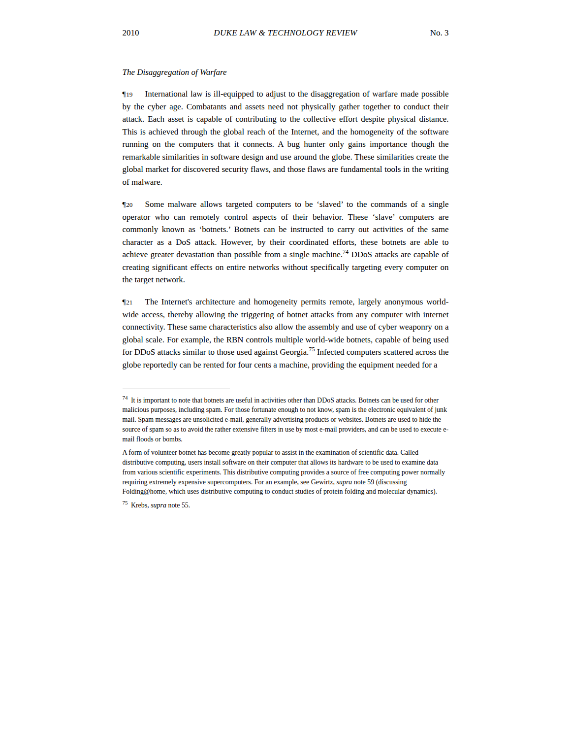2010
DUKE LAW & TECHNOLOGY REVIEW
No. 3
The Disaggregation of Warfare
19 International law is ill-equipped to adjust to the disaggregation of warfare made possible by the cyber age. Combatants and assets need not physically gather together to conduct their attack. Each asset is capable of contributing to the collective effort despite physical distance. This is achieved through the global reach of the Internet, and the homogeneity of the software running on the computers that it connects. A bug hunter only gains importance though the remarkable similarities in software design and use around the globe. These similarities create the global market for discovered security flaws, and those flaws are fundamental tools in the writing of malware.
20 Some malware allows targeted computers to be ‘slaved’ to the commands of a single operator who can remotely control aspects of their behavior. These ‘slave’ computers are commonly known as ‘botnets.’ Botnets can be instructed to carry out activities of the same character as a DoS attack. However, by their coordinated efforts, these botnets are able to achieve greater devastation than possible from a single machine.74 DDoS attacks are capable of creating significant effects on entire networks without specifically targeting every computer on the target network.
21 The Internet's architecture and homogeneity permits remote, largely anonymous world-wide access, thereby allowing the triggering of botnet attacks from any computer with internet connectivity. These same characteristics also allow the assembly and use of cyber weaponry on a global scale. For example, the RBN controls multiple world-wide botnets, capable of being used for DDoS attacks similar to those used against Georgia.75 Infected computers scattered across the globe reportedly can be rented for four cents a machine, providing the equipment needed for a
74 It is important to note that botnets are useful in activities other than DDoS attacks. Botnets can be used for other malicious purposes, including spam. For those fortunate enough to not know, spam is the electronic equivalent of junk mail. Spam messages are unsolicited e-mail, generally advertising products or websites. Botnets are used to hide the source of spam so as to avoid the rather extensive filters in use by most e-mail providers, and can be used to execute e-mail floods or bombs.
A form of volunteer botnet has become greatly popular to assist in the examination of scientific data. Called distributive computing, users install software on their computer that allows its hardware to be used to examine data from various scientific experiments. This distributive computing provides a source of free computing power normally requiring extremely expensive supercomputers. For an example, see Gewirtz, supra note 59 (discussing Folding@home, which uses distributive computing to conduct studies of protein folding and molecular dynamics).
75 Krebs, supra note 55.